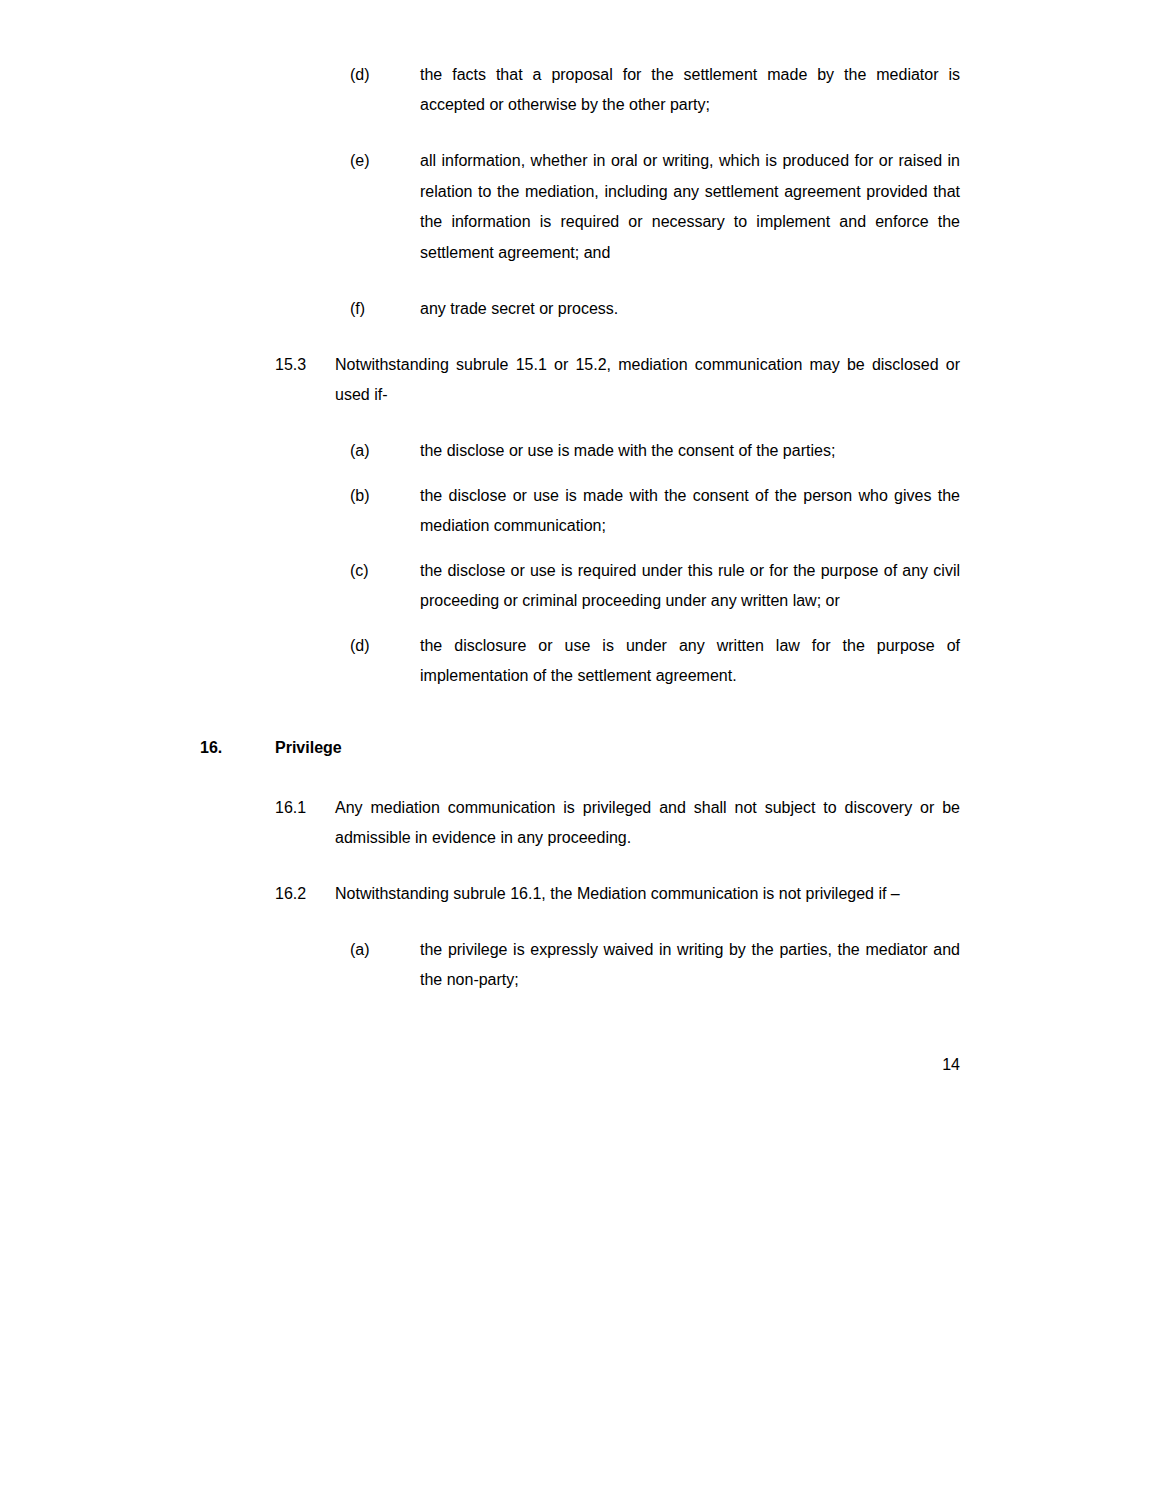(d) the facts that a proposal for the settlement made by the mediator is accepted or otherwise by the other party;
(e) all information, whether in oral or writing, which is produced for or raised in relation to the mediation, including any settlement agreement provided that the information is required or necessary to implement and enforce the settlement agreement; and
(f) any trade secret or process.
15.3 Notwithstanding subrule 15.1 or 15.2, mediation communication may be disclosed or used if-
(a) the disclose or use is made with the consent of the parties;
(b) the disclose or use is made with the consent of the person who gives the mediation communication;
(c) the disclose or use is required under this rule or for the purpose of any civil proceeding or criminal proceeding under any written law; or
(d) the disclosure or use is under any written law for the purpose of implementation of the settlement agreement.
16. Privilege
16.1 Any mediation communication is privileged and shall not subject to discovery or be admissible in evidence in any proceeding.
16.2 Notwithstanding subrule 16.1, the Mediation communication is not privileged if –
(a) the privilege is expressly waived in writing by the parties, the mediator and the non-party;
14